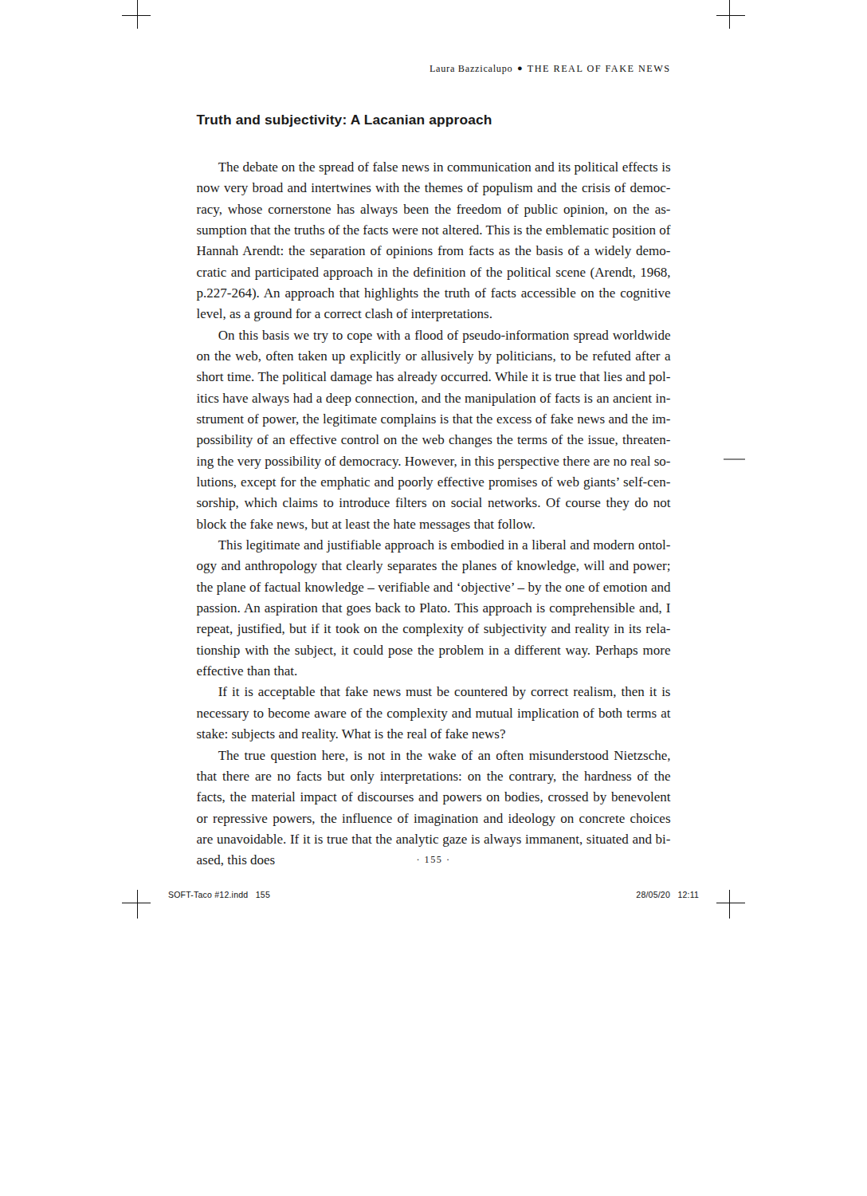Laura Bazzicalupo●THE REAL OF FAKE NEWS
Truth and subjectivity: A Lacanian approach
The debate on the spread of false news in communication and its political effects is now very broad and intertwines with the themes of populism and the crisis of democracy, whose cornerstone has always been the freedom of public opinion, on the assumption that the truths of the facts were not altered. This is the emblematic position of Hannah Arendt: the separation of opinions from facts as the basis of a widely democratic and participated approach in the definition of the political scene (Arendt, 1968, p.227-264). An approach that highlights the truth of facts accessible on the cognitive level, as a ground for a correct clash of interpretations.
On this basis we try to cope with a flood of pseudo-information spread worldwide on the web, often taken up explicitly or allusively by politicians, to be refuted after a short time. The political damage has already occurred. While it is true that lies and politics have always had a deep connection, and the manipulation of facts is an ancient instrument of power, the legitimate complains is that the excess of fake news and the impossibility of an effective control on the web changes the terms of the issue, threatening the very possibility of democracy. However, in this perspective there are no real solutions, except for the emphatic and poorly effective promises of web giants’ self-censorship, which claims to introduce filters on social networks. Of course they do not block the fake news, but at least the hate messages that follow.
This legitimate and justifiable approach is embodied in a liberal and modern ontology and anthropology that clearly separates the planes of knowledge, will and power; the plane of factual knowledge – verifiable and ‘objective’ – by the one of emotion and passion. An aspiration that goes back to Plato. This approach is comprehensible and, I repeat, justified, but if it took on the complexity of subjectivity and reality in its relationship with the subject, it could pose the problem in a different way. Perhaps more effective than that.
If it is acceptable that fake news must be countered by correct realism, then it is necessary to become aware of the complexity and mutual implication of both terms at stake: subjects and reality. What is the real of fake news?
The true question here, is not in the wake of an often misunderstood Nietzsche, that there are no facts but only interpretations: on the contrary, the hardness of the facts, the material impact of discourses and powers on bodies, crossed by benevolent or repressive powers, the influence of imagination and ideology on concrete choices are unavoidable. If it is true that the analytic gaze is always immanent, situated and biased, this does
· 155 ·
SOFT-Taco #12.indd 155 28/05/20 12:11